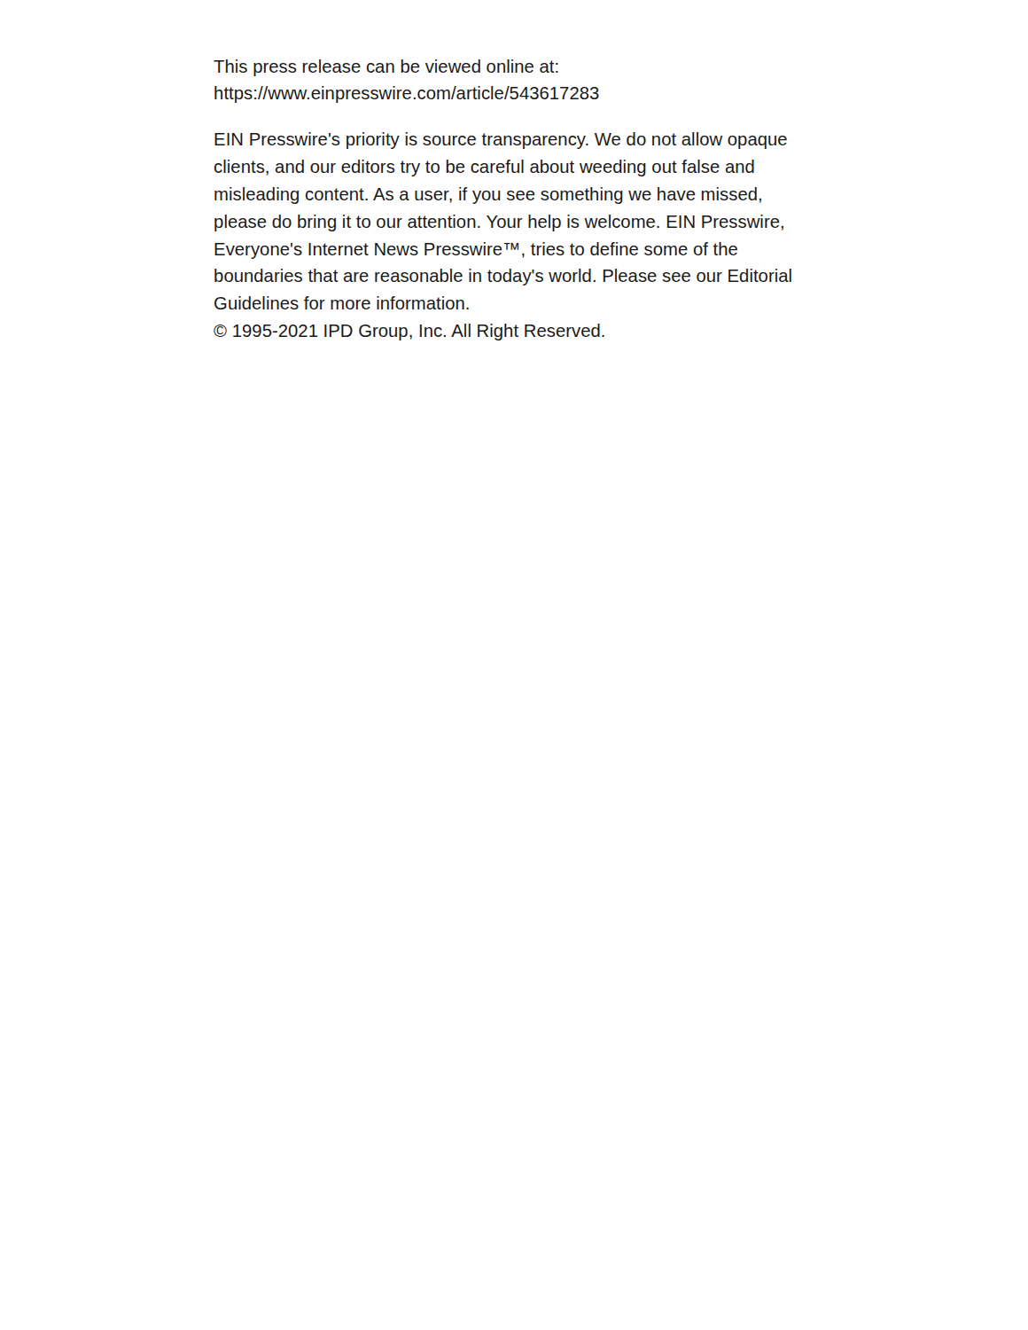This press release can be viewed online at: https://www.einpresswire.com/article/543617283
EIN Presswire's priority is source transparency. We do not allow opaque clients, and our editors try to be careful about weeding out false and misleading content. As a user, if you see something we have missed, please do bring it to our attention. Your help is welcome. EIN Presswire, Everyone's Internet News Presswire™, tries to define some of the boundaries that are reasonable in today's world. Please see our Editorial Guidelines for more information.
© 1995-2021 IPD Group, Inc. All Right Reserved.